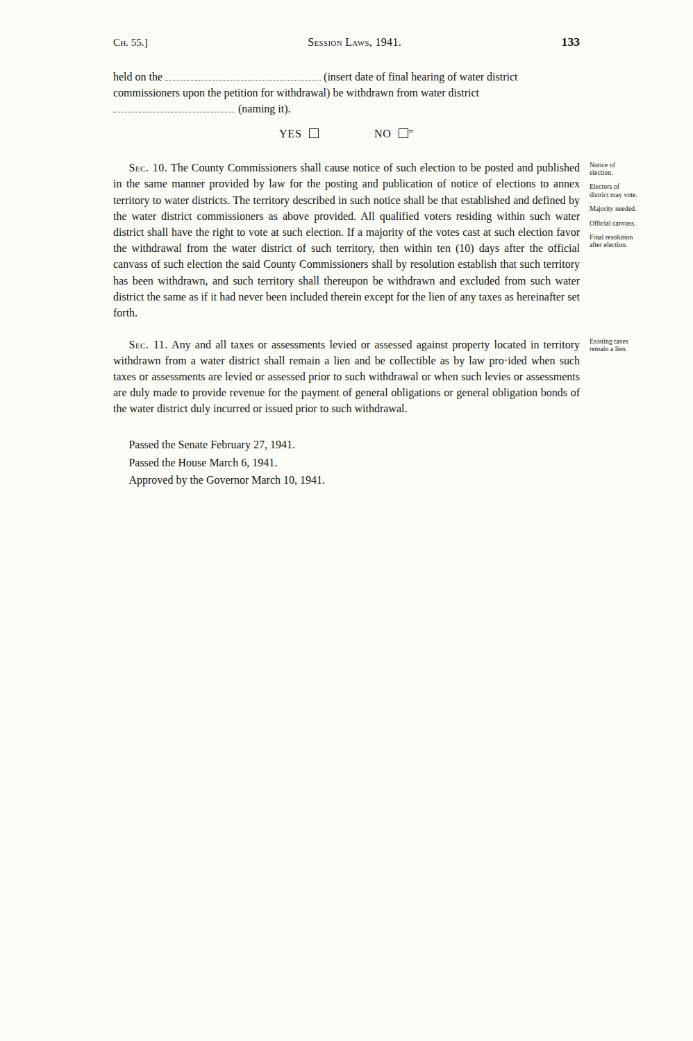Ch. 55.] Session Laws, 1941. 133
held on the (insert date of final hearing of water district commissioners upon the petition for withdrawal) be withdrawn from water district (naming it).
YES NO ”
Notice of election.
Electors of district may vote.
Majority needed.
Official canvass.
Final resolution after election.
Sec. 10. The County Commissioners shall cause notice of such election to be posted and published in the same manner provided by law for the posting and publication of notice of elections to annex territory to water districts. The territory described in such notice shall be that established and defined by the water district commissioners as above provided. All qualified voters residing within such water district shall have the right to vote at such election. If a majority of the votes cast at such election favor the withdrawal from the water district of such territory, then within ten (10) days after the official canvass of such election the said County Commissioners shall by resolution establish that such territory has been withdrawn, and such territory shall thereupon be withdrawn and excluded from such water district the same as if it had never been included therein except for the lien of any taxes as hereinafter set forth.
Existing taxes remain a lien.
Sec. 11. Any and all taxes or assessments levied or assessed against property located in territory withdrawn from a water district shall remain a lien and be collectible as by law pro·ided when such taxes or assessments are levied or assessed prior to such withdrawal or when such levies or assessments are duly made to provide revenue for the payment of general obligations or general obligation bonds of the water district duly incurred or issued prior to such withdrawal.
Passed the Senate February 27, 1941.
Passed the House March 6, 1941.
Approved by the Governor March 10, 1941.